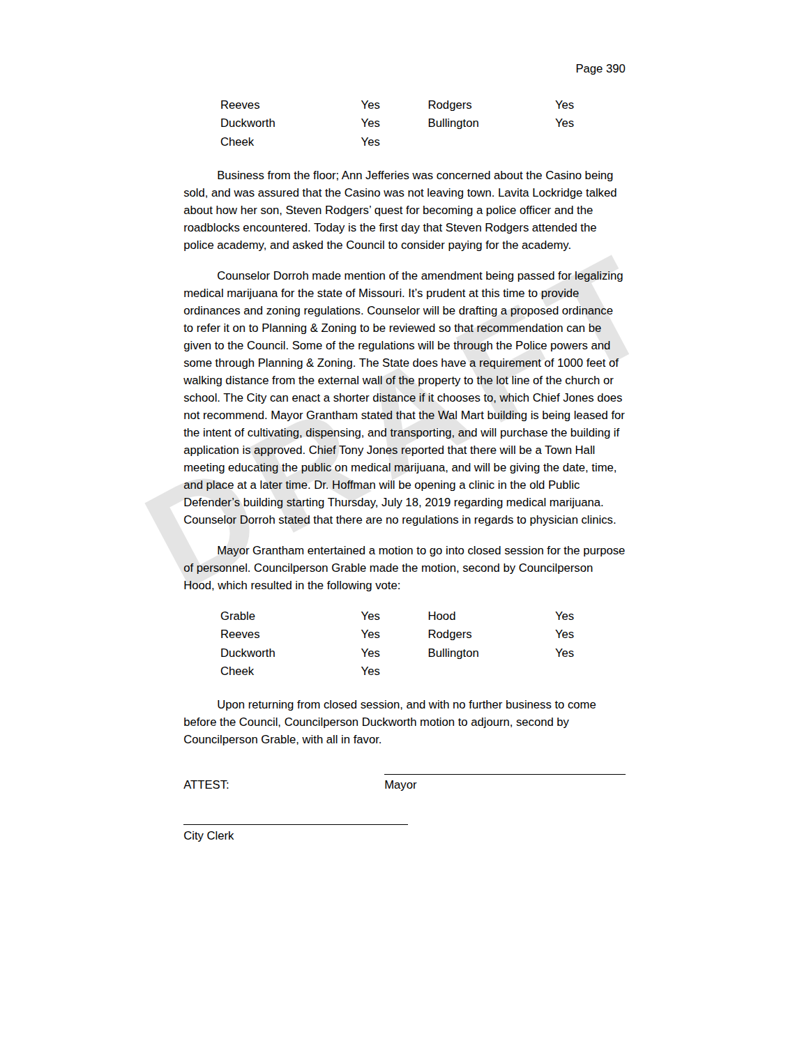DRAFT
Page 390
| Reeves | Yes | Rodgers | Yes |
| Duckworth | Yes | Bullington | Yes |
| Cheek | Yes | | |
Business from the floor; Ann Jefferies was concerned about the Casino being sold, and was assured that the Casino was not leaving town. Lavita Lockridge talked about how her son, Steven Rodgers’ quest for becoming a police officer and the roadblocks encountered. Today is the first day that Steven Rodgers attended the police academy, and asked the Council to consider paying for the academy.
Counselor Dorroh made mention of the amendment being passed for legalizing medical marijuana for the state of Missouri. It’s prudent at this time to provide ordinances and zoning regulations. Counselor will be drafting a proposed ordinance to refer it on to Planning & Zoning to be reviewed so that recommendation can be given to the Council. Some of the regulations will be through the Police powers and some through Planning & Zoning. The State does have a requirement of 1000 feet of walking distance from the external wall of the property to the lot line of the church or school. The City can enact a shorter distance if it chooses to, which Chief Jones does not recommend. Mayor Grantham stated that the Wal Mart building is being leased for the intent of cultivating, dispensing, and transporting, and will purchase the building if application is approved. Chief Tony Jones reported that there will be a Town Hall meeting educating the public on medical marijuana, and will be giving the date, time, and place at a later time. Dr. Hoffman will be opening a clinic in the old Public Defender’s building starting Thursday, July 18, 2019 regarding medical marijuana. Counselor Dorroh stated that there are no regulations in regards to physician clinics.
Mayor Grantham entertained a motion to go into closed session for the purpose of personnel. Councilperson Grable made the motion, second by Councilperson Hood, which resulted in the following vote:
| Grable | Yes | Hood | Yes |
| Reeves | Yes | Rodgers | Yes |
| Duckworth | Yes | Bullington | Yes |
| Cheek | Yes | | |
Upon returning from closed session, and with no further business to come before the Council, Councilperson Duckworth motion to adjourn, second by Councilperson Grable, with all in favor.
ATTEST:
Mayor
City Clerk